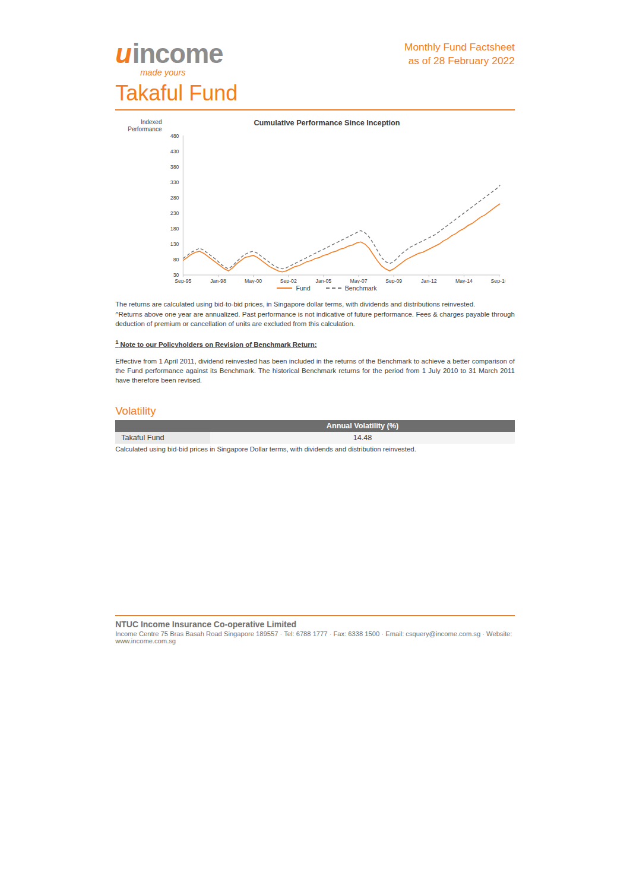uincome
made yours
Monthly Fund Factsheet
as of 28 February 2022
Takaful Fund
Cumulative Performance Since Inception
Indexed
Performance
480 430 380 330 280 230 180 130 80 30 Sep-95 Jan-98 May-00 Sep-02 Jan-05 May-07 Sep-09 Jan-12 May-14 Sep-16
Fund Benchmark
The returns are calculated using bid-to-bid prices, in Singapore dollar terms, with dividends and distributions reinvested.
^Returns above one year are annualized. Past performance is not indicative of future performance. Fees & charges payable through deduction of premium or cancellation of units are excluded from this calculation.
1 Note to our Policyholders on Revision of Benchmark Return:
Effective from 1 April 2011, dividend reinvested has been included in the returns of the Benchmark to achieve a better comparison of the Fund performance against its Benchmark. The historical Benchmark returns for the period from 1 July 2010 to 31 March 2011 have therefore been revised.
Volatility
| | Annual Volatility (%) |
| --- | --- |
| Takaful Fund | 14.48 |
Calculated using bid-bid prices in Singapore Dollar terms, with dividends and distribution reinvested.
NTUC Income Insurance Co-operative Limited
Income Centre 75 Bras Basah Road Singapore 189557 · Tel: 6788 1777 · Fax: 6338 1500 · Email: csquery@income.com.sg · Website: www.income.com.sg